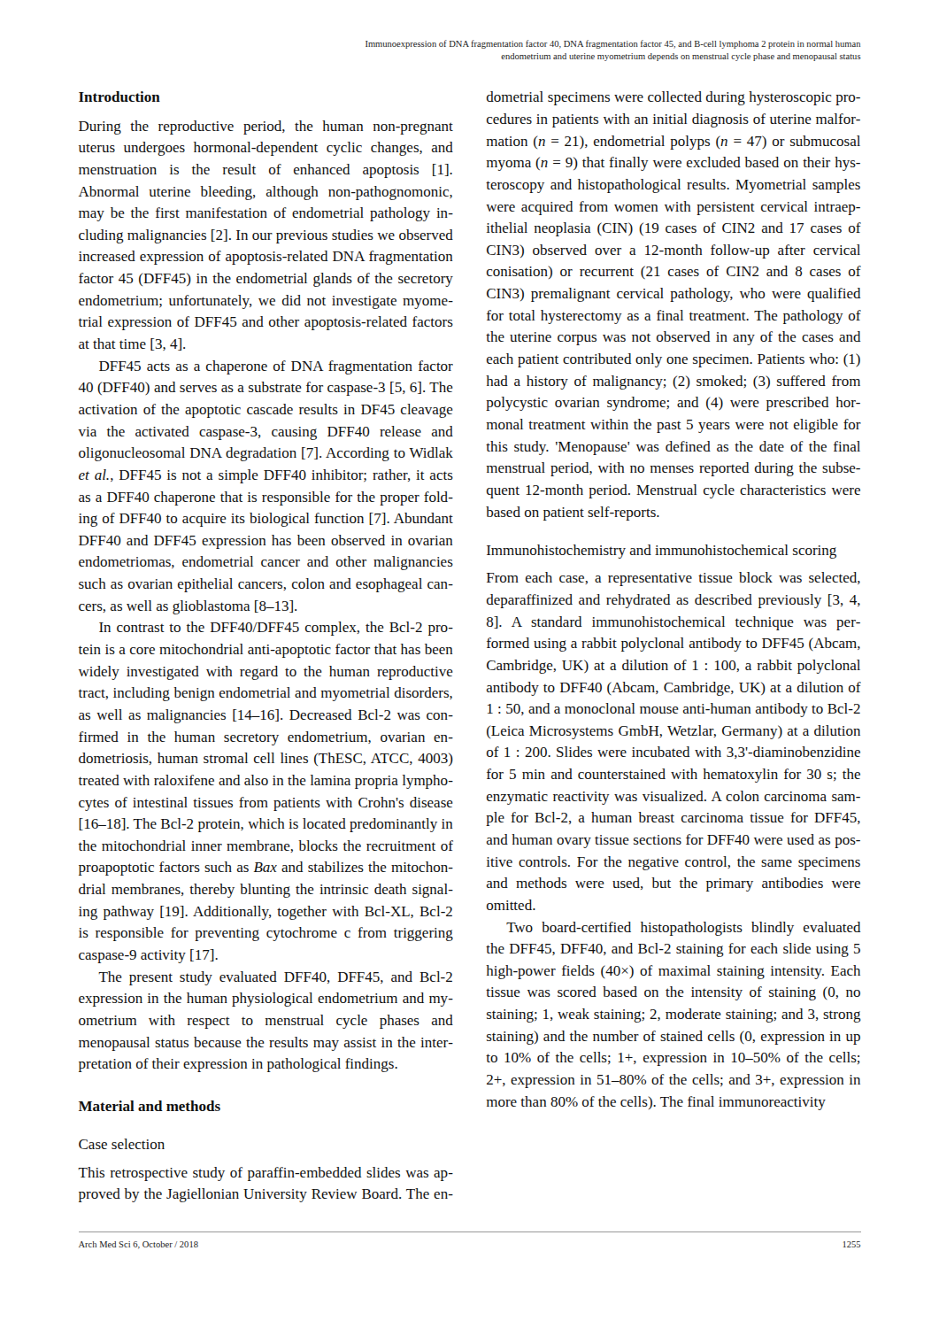Immunoexpression of DNA fragmentation factor 40, DNA fragmentation factor 45, and B-cell lymphoma 2 protein in normal human
endometrium and uterine myometrium depends on menstrual cycle phase and menopausal status
Introduction
During the reproductive period, the human non-pregnant uterus undergoes hormonal-dependent cyclic changes, and menstruation is the result of enhanced apoptosis [1]. Abnormal uterine bleeding, although non-pathognomonic, may be the first manifestation of endometrial pathology including malignancies [2]. In our previous studies we observed increased expression of apoptosis-related DNA fragmentation factor 45 (DFF45) in the endometrial glands of the secretory endometrium; unfortunately, we did not investigate myometrial expression of DFF45 and other apoptosis-related factors at that time [3, 4].
DFF45 acts as a chaperone of DNA fragmentation factor 40 (DFF40) and serves as a substrate for caspase-3 [5, 6]. The activation of the apoptotic cascade results in DF45 cleavage via the activated caspase-3, causing DFF40 release and oligonucleosomal DNA degradation [7]. According to Widlak et al., DFF45 is not a simple DFF40 inhibitor; rather, it acts as a DFF40 chaperone that is responsible for the proper folding of DFF40 to acquire its biological function [7]. Abundant DFF40 and DFF45 expression has been observed in ovarian endometriomas, endometrial cancer and other malignancies such as ovarian epithelial cancers, colon and esophageal cancers, as well as glioblastoma [8–13].
In contrast to the DFF40/DFF45 complex, the Bcl-2 protein is a core mitochondrial anti-apoptotic factor that has been widely investigated with regard to the human reproductive tract, including benign endometrial and myometrial disorders, as well as malignancies [14–16]. Decreased Bcl-2 was confirmed in the human secretory endometrium, ovarian endometriosis, human stromal cell lines (ThESC, ATCC, 4003) treated with raloxifene and also in the lamina propria lymphocytes of intestinal tissues from patients with Crohn's disease [16–18]. The Bcl-2 protein, which is located predominantly in the mitochondrial inner membrane, blocks the recruitment of proapoptotic factors such as Bax and stabilizes the mitochondrial membranes, thereby blunting the intrinsic death signaling pathway [19]. Additionally, together with Bcl-XL, Bcl-2 is responsible for preventing cytochrome c from triggering caspase-9 activity [17].
The present study evaluated DFF40, DFF45, and Bcl-2 expression in the human physiological endometrium and myometrium with respect to menstrual cycle phases and menopausal status because the results may assist in the interpretation of their expression in pathological findings.
Material and methods
Case selection
This retrospective study of paraffin-embedded slides was approved by the Jagiellonian University Review Board. The endometrial specimens were collected during hysteroscopic procedures in patients with an initial diagnosis of uterine malformation (n = 21), endometrial polyps (n = 47) or submucosal myoma (n = 9) that finally were excluded based on their hysteroscopy and histopathological results. Myometrial samples were acquired from women with persistent cervical intraepithelial neoplasia (CIN) (19 cases of CIN2 and 17 cases of CIN3) observed over a 12-month follow-up after cervical conisation) or recurrent (21 cases of CIN2 and 8 cases of CIN3) premalignant cervical pathology, who were qualified for total hysterectomy as a final treatment. The pathology of the uterine corpus was not observed in any of the cases and each patient contributed only one specimen. Patients who: (1) had a history of malignancy; (2) smoked; (3) suffered from polycystic ovarian syndrome; and (4) were prescribed hormonal treatment within the past 5 years were not eligible for this study. 'Menopause' was defined as the date of the final menstrual period, with no menses reported during the subsequent 12-month period. Menstrual cycle characteristics were based on patient self-reports.
Immunohistochemistry and immunohistochemical scoring
From each case, a representative tissue block was selected, deparaffinized and rehydrated as described previously [3, 4, 8]. A standard immunohistochemical technique was performed using a rabbit polyclonal antibody to DFF45 (Abcam, Cambridge, UK) at a dilution of 1 : 100, a rabbit polyclonal antibody to DFF40 (Abcam, Cambridge, UK) at a dilution of 1 : 50, and a monoclonal mouse anti-human antibody to Bcl-2 (Leica Microsystems GmbH, Wetzlar, Germany) at a dilution of 1 : 200. Slides were incubated with 3,3'-diaminobenzidine for 5 min and counterstained with hematoxylin for 30 s; the enzymatic reactivity was visualized. A colon carcinoma sample for Bcl-2, a human breast carcinoma tissue for DFF45, and human ovary tissue sections for DFF40 were used as positive controls. For the negative control, the same specimens and methods were used, but the primary antibodies were omitted.
Two board-certified histopathologists blindly evaluated the DFF45, DFF40, and Bcl-2 staining for each slide using 5 high-power fields (40×) of maximal staining intensity. Each tissue was scored based on the intensity of staining (0, no staining; 1, weak staining; 2, moderate staining; and 3, strong staining) and the number of stained cells (0, expression in up to 10% of the cells; 1+, expression in 10–50% of the cells; 2+, expression in 51–80% of the cells; and 3+, expression in more than 80% of the cells). The final immunoreactivity
Arch Med Sci 6, October / 2018 1255